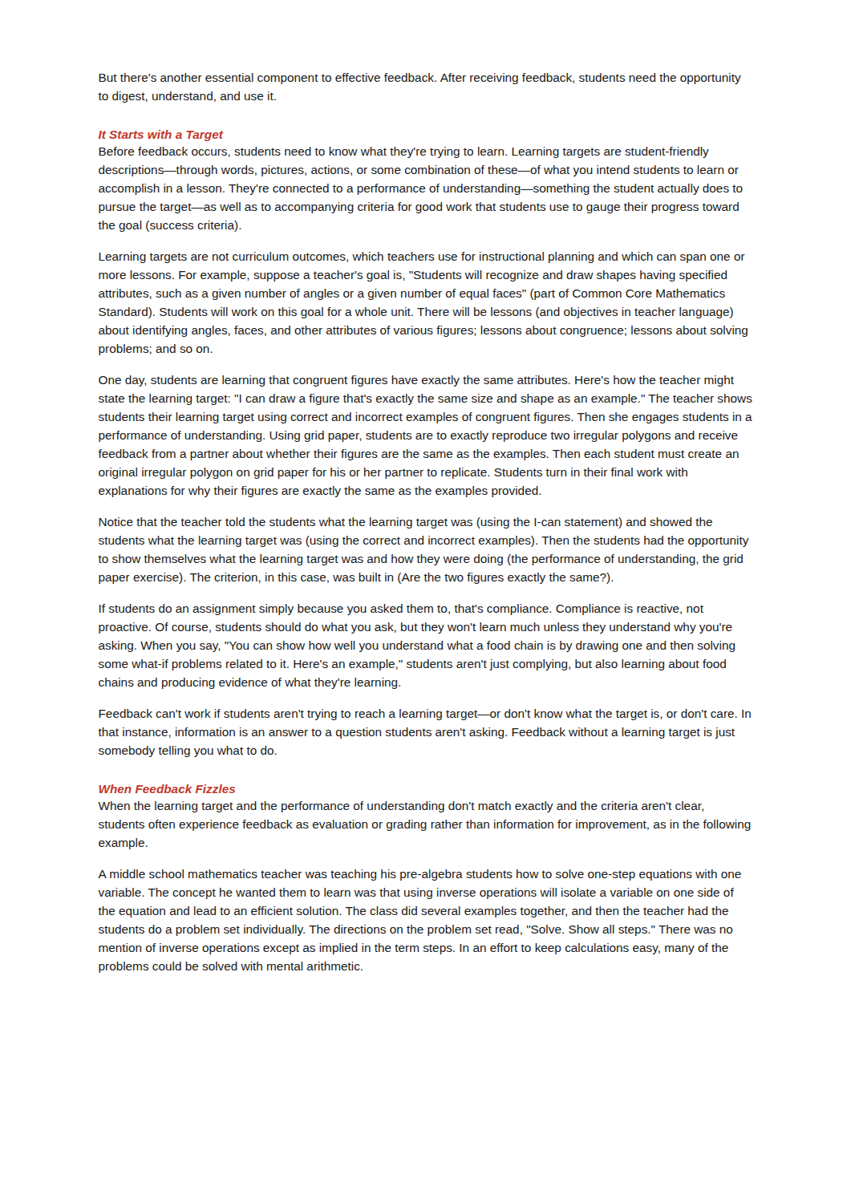But there's another essential component to effective feedback. After receiving feedback, students need the opportunity to digest, understand, and use it.
It Starts with a Target
Before feedback occurs, students need to know what they're trying to learn. Learning targets are student-friendly descriptions—through words, pictures, actions, or some combination of these—of what you intend students to learn or accomplish in a lesson. They're connected to a performance of understanding—something the student actually does to pursue the target—as well as to accompanying criteria for good work that students use to gauge their progress toward the goal (success criteria).
Learning targets are not curriculum outcomes, which teachers use for instructional planning and which can span one or more lessons. For example, suppose a teacher's goal is, "Students will recognize and draw shapes having specified attributes, such as a given number of angles or a given number of equal faces" (part of Common Core Mathematics Standard). Students will work on this goal for a whole unit. There will be lessons (and objectives in teacher language) about identifying angles, faces, and other attributes of various figures; lessons about congruence; lessons about solving problems; and so on.
One day, students are learning that congruent figures have exactly the same attributes. Here's how the teacher might state the learning target: "I can draw a figure that's exactly the same size and shape as an example." The teacher shows students their learning target using correct and incorrect examples of congruent figures. Then she engages students in a performance of understanding. Using grid paper, students are to exactly reproduce two irregular polygons and receive feedback from a partner about whether their figures are the same as the examples. Then each student must create an original irregular polygon on grid paper for his or her partner to replicate. Students turn in their final work with explanations for why their figures are exactly the same as the examples provided.
Notice that the teacher told the students what the learning target was (using the I-can statement) and showed the students what the learning target was (using the correct and incorrect examples). Then the students had the opportunity to show themselves what the learning target was and how they were doing (the performance of understanding, the grid paper exercise). The criterion, in this case, was built in (Are the two figures exactly the same?).
If students do an assignment simply because you asked them to, that's compliance. Compliance is reactive, not proactive. Of course, students should do what you ask, but they won't learn much unless they understand why you're asking. When you say, "You can show how well you understand what a food chain is by drawing one and then solving some what-if problems related to it. Here's an example," students aren't just complying, but also learning about food chains and producing evidence of what they're learning.
Feedback can't work if students aren't trying to reach a learning target—or don't know what the target is, or don't care. In that instance, information is an answer to a question students aren't asking. Feedback without a learning target is just somebody telling you what to do.
When Feedback Fizzles
When the learning target and the performance of understanding don't match exactly and the criteria aren't clear, students often experience feedback as evaluation or grading rather than information for improvement, as in the following example.
A middle school mathematics teacher was teaching his pre-algebra students how to solve one-step equations with one variable. The concept he wanted them to learn was that using inverse operations will isolate a variable on one side of the equation and lead to an efficient solution. The class did several examples together, and then the teacher had the students do a problem set individually. The directions on the problem set read, "Solve. Show all steps." There was no mention of inverse operations except as implied in the term steps. In an effort to keep calculations easy, many of the problems could be solved with mental arithmetic.